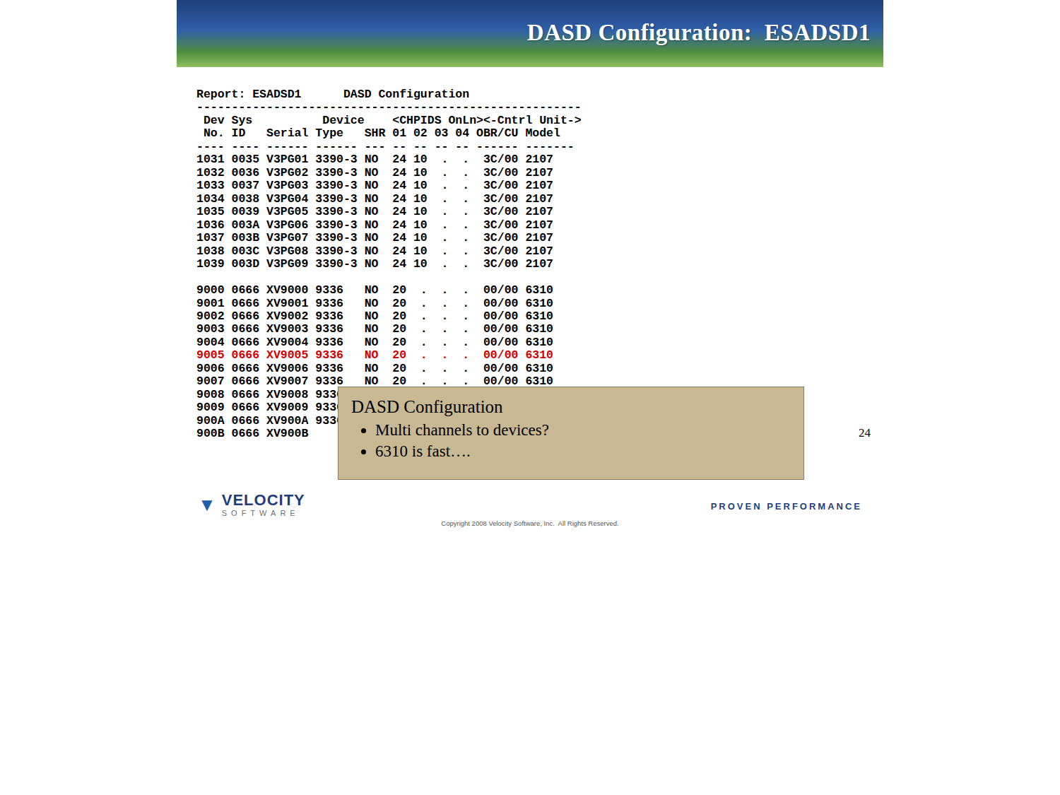DASD Configuration: ESADSD1
Report: ESADSD1      DASD Configuration
-------------------------------------------------------
 Dev Sys          Device    <CHPIDS OnLn><-Cntrl Unit->
 No. ID   Serial Type   SHR 01 02 03 04 OBR/CU Model
---- ---- ------ ------ --- -- -- -- -- ------ -------
1031 0035 V3PG01 3390-3 NO  24 10  .  .  3C/00 2107
1032 0036 V3PG02 3390-3 NO  24 10  .  .  3C/00 2107
1033 0037 V3PG03 3390-3 NO  24 10  .  .  3C/00 2107
1034 0038 V3PG04 3390-3 NO  24 10  .  .  3C/00 2107
1035 0039 V3PG05 3390-3 NO  24 10  .  .  3C/00 2107
1036 003A V3PG06 3390-3 NO  24 10  .  .  3C/00 2107
1037 003B V3PG07 3390-3 NO  24 10  .  .  3C/00 2107
1038 003C V3PG08 3390-3 NO  24 10  .  .  3C/00 2107
1039 003D V3PG09 3390-3 NO  24 10  .  .  3C/00 2107

9000 0666 XV9000 9336   NO  20  .  .  .  00/00 6310
9001 0666 XV9001 9336   NO  20  .  .  .  00/00 6310
9002 0666 XV9002 9336   NO  20  .  .  .  00/00 6310
9003 0666 XV9003 9336   NO  20  .  .  .  00/00 6310
9004 0666 XV9004 9336   NO  20  .  .  .  00/00 6310
9005 0666 XV9005 9336   NO  20  .  .  .  00/00 6310
9006 0666 XV9006 9336   NO  20  .  .  .  00/00 6310
9007 0666 XV9007 9336   NO  20  .  .  .  00/00 6310
9008 0666 XV9008 9336   NO  20  .  .  .  00/00 6310
9009 0666 XV9009 9336   NO  20  .  .  .  00/00 6310
900A 0666 XV900A 9336   NO  20  .  .  .  00/00 6310
900B 0666 XV900B
DASD Configuration
Multi channels to devices?
6310 is fast….
24
▼ VELOCITY SOFTWARE
PROVEN PERFORMANCE
Copyright 2008 Velocity Software, Inc. All Rights Reserved.